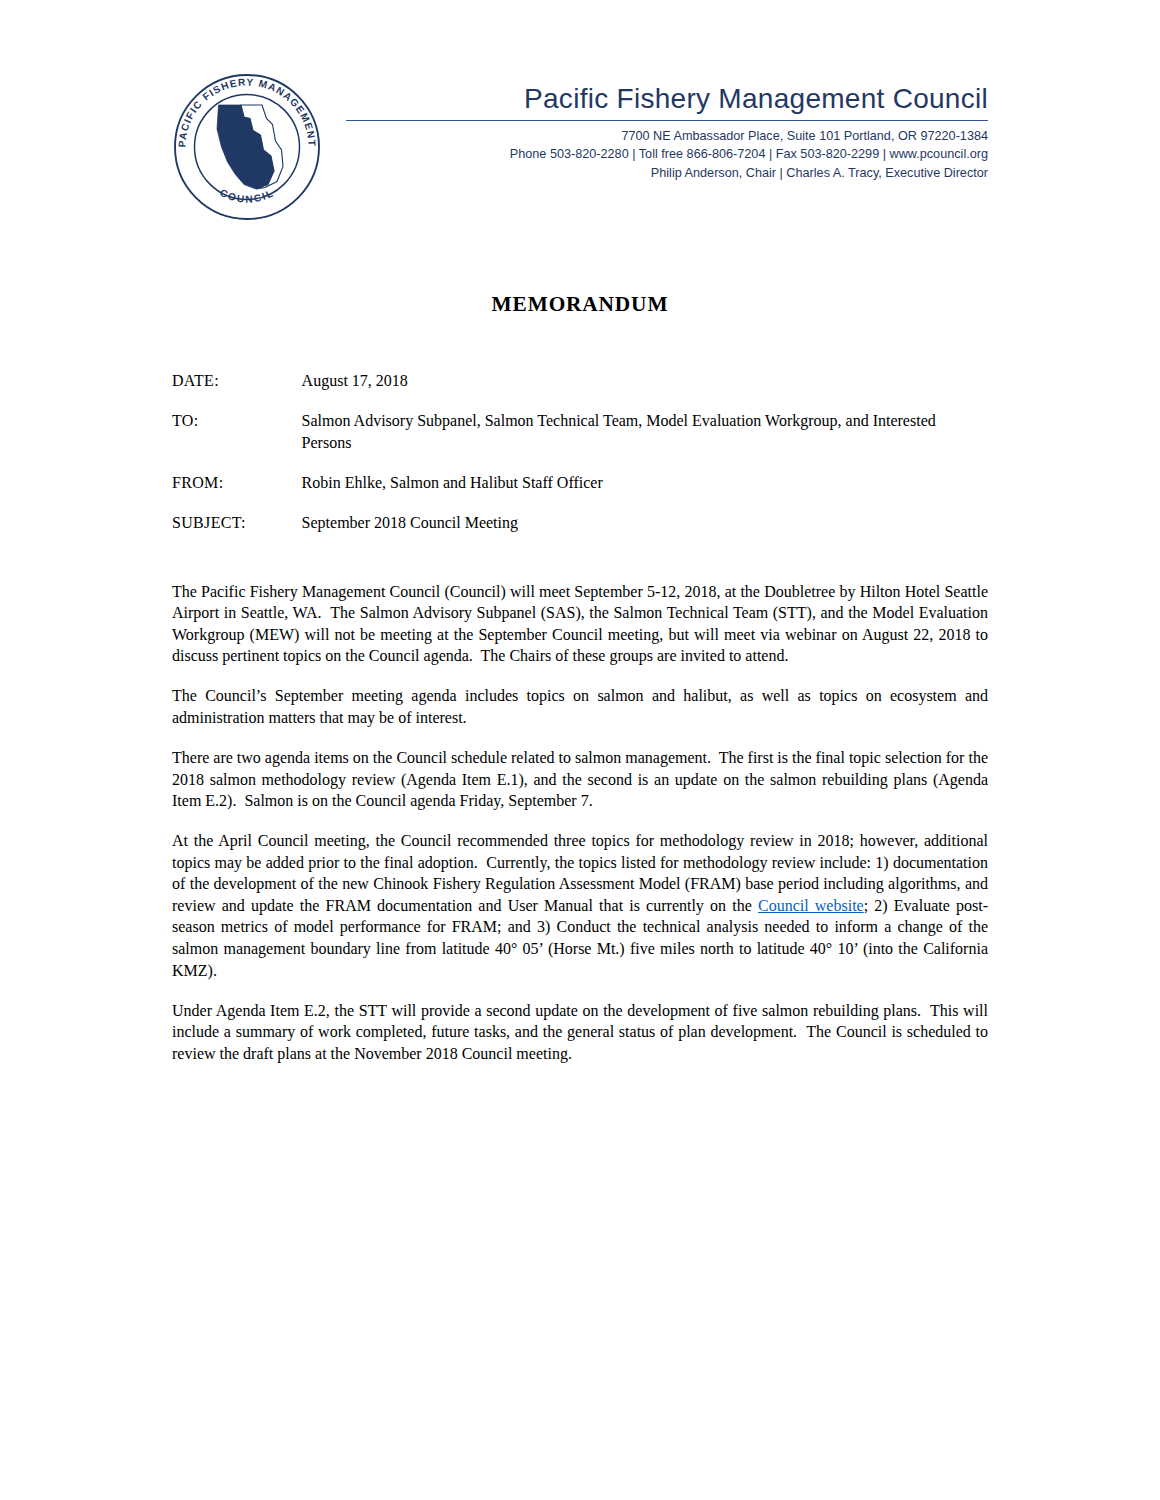PACIFIC FISHERY MANAGEMENT COUNCIL
Pacific Fishery Management Council
7700 NE Ambassador Place, Suite 101 Portland, OR 97220-1384
Phone 503-820-2280 | Toll free 866-806-7204 | Fax 503-820-2299 | www.pcouncil.org
Philip Anderson, Chair | Charles A. Tracy, Executive Director
MEMORANDUM
| DATE: | August 17, 2018 |
| TO: | Salmon Advisory Subpanel, Salmon Technical Team, Model Evaluation Workgroup, and Interested Persons |
| FROM: | Robin Ehlke, Salmon and Halibut Staff Officer |
| SUBJECT: | September 2018 Council Meeting |
The Pacific Fishery Management Council (Council) will meet September 5-12, 2018, at the Doubletree by Hilton Hotel Seattle Airport in Seattle, WA. The Salmon Advisory Subpanel (SAS), the Salmon Technical Team (STT), and the Model Evaluation Workgroup (MEW) will not be meeting at the September Council meeting, but will meet via webinar on August 22, 2018 to discuss pertinent topics on the Council agenda. The Chairs of these groups are invited to attend.
The Council’s September meeting agenda includes topics on salmon and halibut, as well as topics on ecosystem and administration matters that may be of interest.
There are two agenda items on the Council schedule related to salmon management. The first is the final topic selection for the 2018 salmon methodology review (Agenda Item E.1), and the second is an update on the salmon rebuilding plans (Agenda Item E.2). Salmon is on the Council agenda Friday, September 7.
At the April Council meeting, the Council recommended three topics for methodology review in 2018; however, additional topics may be added prior to the final adoption. Currently, the topics listed for methodology review include: 1) documentation of the development of the new Chinook Fishery Regulation Assessment Model (FRAM) base period including algorithms, and review and update the FRAM documentation and User Manual that is currently on the Council website; 2) Evaluate post-season metrics of model performance for FRAM; and 3) Conduct the technical analysis needed to inform a change of the salmon management boundary line from latitude 40° 05’ (Horse Mt.) five miles north to latitude 40° 10’ (into the California KMZ).
Under Agenda Item E.2, the STT will provide a second update on the development of five salmon rebuilding plans. This will include a summary of work completed, future tasks, and the general status of plan development. The Council is scheduled to review the draft plans at the November 2018 Council meeting.